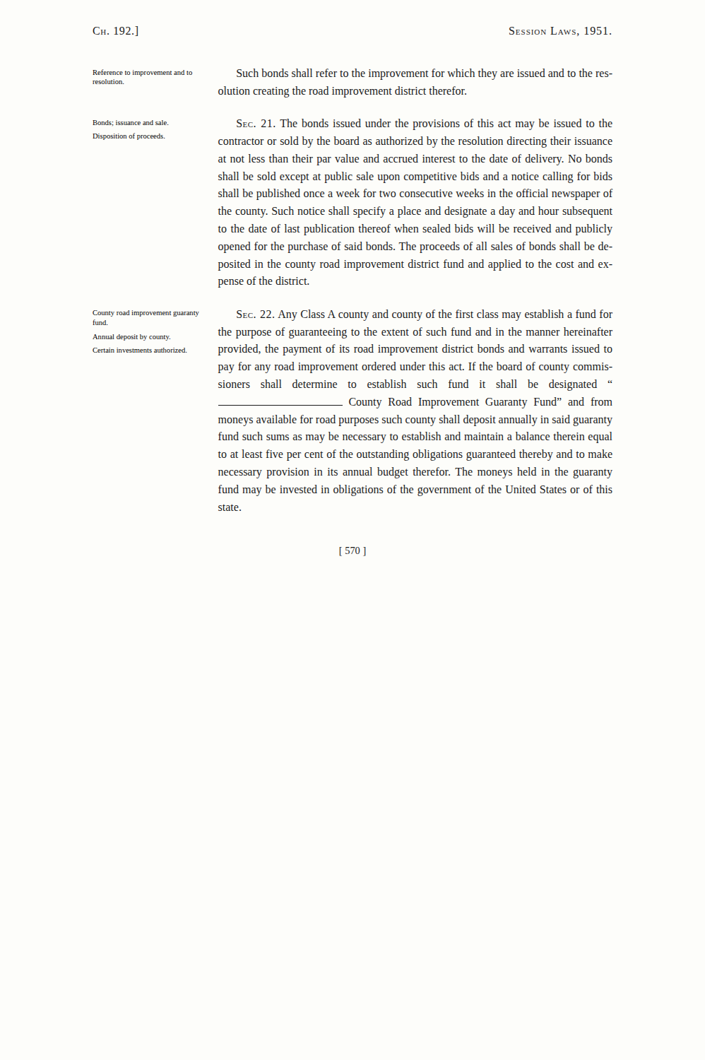Ch. 192.] Session Laws, 1951.
Reference to improvement and to resolution.
Such bonds shall refer to the improvement for which they are issued and to the resolution creating the road improvement district therefor.
Bonds; issuance and sale.
Disposition of proceeds.
Sec. 21. The bonds issued under the provisions of this act may be issued to the contractor or sold by the board as authorized by the resolution directing their issuance at not less than their par value and accrued interest to the date of delivery. No bonds shall be sold except at public sale upon competitive bids and a notice calling for bids shall be published once a week for two consecutive weeks in the official newspaper of the county. Such notice shall specify a place and designate a day and hour subsequent to the date of last publication thereof when sealed bids will be received and publicly opened for the purchase of said bonds. The proceeds of all sales of bonds shall be deposited in the county road improvement district fund and applied to the cost and expense of the district.
County road improvement guaranty fund.
Annual deposit by county.
Certain investments authorized.
Sec. 22. Any Class A county and county of the first class may establish a fund for the purpose of guaranteeing to the extent of such fund and in the manner hereinafter provided, the payment of its road improvement district bonds and warrants issued to pay for any road improvement ordered under this act. If the board of county commissioners shall determine to establish such fund it shall be designated “ County Road Improvement Guaranty Fund” and from moneys available for road purposes such county shall deposit annually in said guaranty fund such sums as may be necessary to establish and maintain a balance therein equal to at least five per cent of the outstanding obligations guaranteed thereby and to make necessary provision in its annual budget therefor. The moneys held in the guaranty fund may be invested in obligations of the government of the United States or of this state.
[ 570 ]